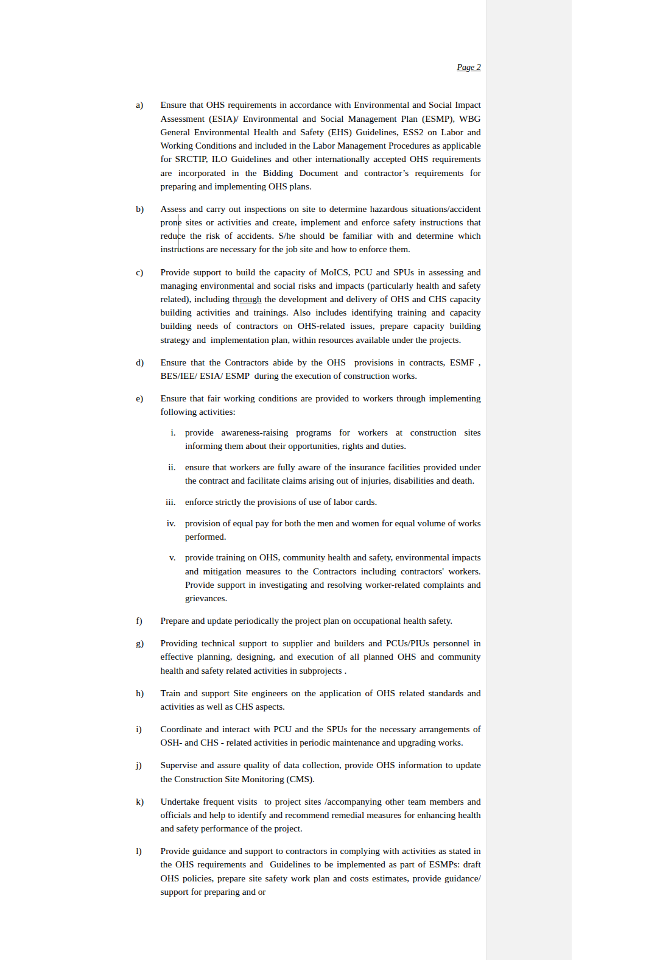Page 2
a) Ensure that OHS requirements in accordance with Environmental and Social Impact Assessment (ESIA)/ Environmental and Social Management Plan (ESMP), WBG General Environmental Health and Safety (EHS) Guidelines, ESS2 on Labor and Working Conditions and included in the Labor Management Procedures as applicable for SRCTIP, ILO Guidelines and other internationally accepted OHS requirements are incorporated in the Bidding Document and contractor’s requirements for preparing and implementing OHS plans.
b) Assess and carry out inspections on site to determine hazardous situations/accident prone sites or activities and create, implement and enforce safety instructions that reduce the risk of accidents. S/he should be familiar with and determine which instructions are necessary for the job site and how to enforce them.
c) Provide support to build the capacity of MoICS, PCU and SPUs in assessing and managing environmental and social risks and impacts (particularly health and safety related), including through the development and delivery of OHS and CHS capacity building activities and trainings. Also includes identifying training and capacity building needs of contractors on OHS-related issues, prepare capacity building strategy and implementation plan, within resources available under the projects.
d) Ensure that the Contractors abide by the OHS provisions in contracts, ESMF , BES/IEE/ ESIA/ ESMP during the execution of construction works.
e) Ensure that fair working conditions are provided to workers through implementing following activities:
i. provide awareness-raising programs for workers at construction sites informing them about their opportunities, rights and duties.
ii. ensure that workers are fully aware of the insurance facilities provided under the contract and facilitate claims arising out of injuries, disabilities and death.
iii. enforce strictly the provisions of use of labor cards.
iv. provision of equal pay for both the men and women for equal volume of works performed.
v. provide training on OHS, community health and safety, environmental impacts and mitigation measures to the Contractors including contractors' workers. Provide support in investigating and resolving worker-related complaints and grievances.
f) Prepare and update periodically the project plan on occupational health safety.
g) Providing technical support to supplier and builders and PCUs/PIUs personnel in effective planning, designing, and execution of all planned OHS and community health and safety related activities in subprojects .
h) Train and support Site engineers on the application of OHS related standards and activities as well as CHS aspects.
i) Coordinate and interact with PCU and the SPUs for the necessary arrangements of OSH- and CHS - related activities in periodic maintenance and upgrading works.
j) Supervise and assure quality of data collection, provide OHS information to update the Construction Site Monitoring (CMS).
k) Undertake frequent visits to project sites /accompanying other team members and officials and help to identify and recommend remedial measures for enhancing health and safety performance of the project.
l) Provide guidance and support to contractors in complying with activities as stated in the OHS requirements and Guidelines to be implemented as part of ESMPs: draft OHS policies, prepare site safety work plan and costs estimates, provide guidance/ support for preparing and or